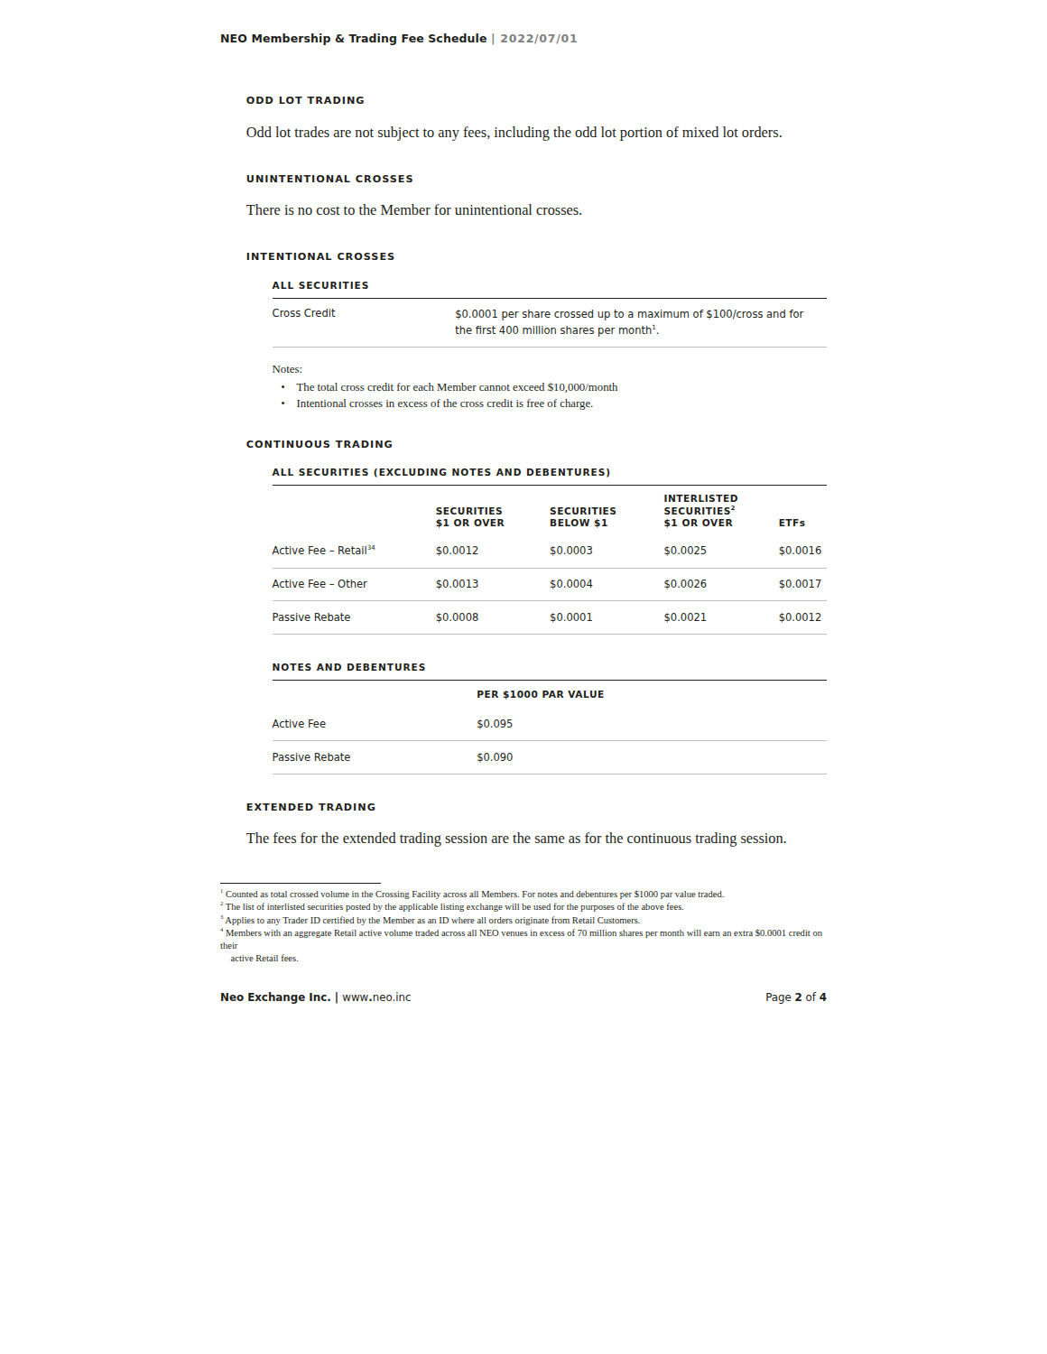NEO Membership & Trading Fee Schedule | 2022/07/01
Odd Lot Trading
Odd lot trades are not subject to any fees, including the odd lot portion of mixed lot orders.
Unintentional Crosses
There is no cost to the Member for unintentional crosses.
Intentional Crosses
All Securities
| Cross Credit | $0.0001 per share crossed up to a maximum of $100/cross and for the first 400 million shares per month 1 . |
Notes:
The total cross credit for each Member cannot exceed $10,000/month
Intentional crosses in excess of the cross credit is free of charge.
Continuous Trading
All Securities (Excluding Notes and Debentures)
| | SECURITIES $1 OR OVER | SECURITIES BELOW $1 | INTERLISTED SECURITIES 2 $1 OR OVER | ETFs |
| --- | --- | --- | --- | --- |
| Active Fee – Retail 34 | $0.0012 | $0.0003 | $0.0025 | $0.0016 |
| Active Fee – Other | $0.0013 | $0.0004 | $0.0026 | $0.0017 |
| Passive Rebate | $0.0008 | $0.0001 | $0.0021 | $0.0012 |
Notes and Debentures
| | PER $1000 PAR VALUE |
| --- | --- |
| Active Fee | $0.095 |
| Passive Rebate | $0.090 |
Extended Trading
The fees for the extended trading session are the same as for the continuous trading session.
1 Counted as total crossed volume in the Crossing Facility across all Members. For notes and debentures per $1000 par value traded.
2 The list of interlisted securities posted by the applicable listing exchange will be used for the purposes of the above fees.
3 Applies to any Trader ID certified by the Member as an ID where all orders originate from Retail Customers.
4 Members with an aggregate Retail active volume traded across all NEO venues in excess of 70 million shares per month will earn an extra $0.0001 credit on their
active Retail fees.
Neo Exchange Inc. | www. neo.inc
Page 2 of 4